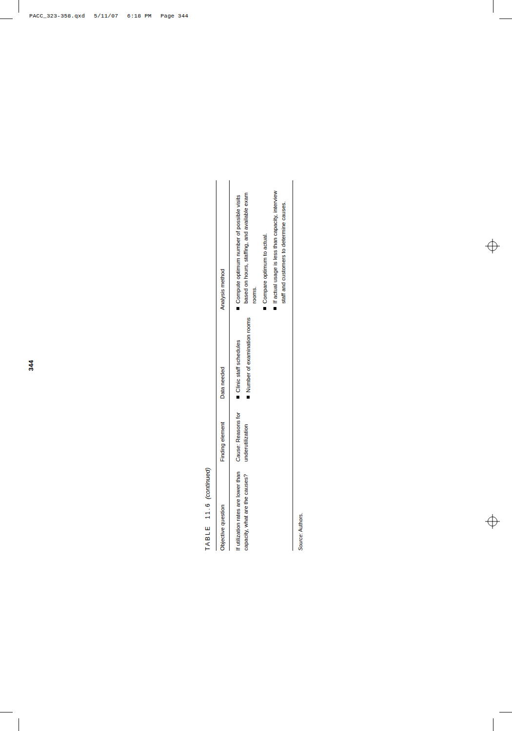PACC_323-358.qxd 5/11/07 6:18 PM Page 344
344
TABLE 11.6 (continued)
| Objective question | Finding element | Data needed | Analysis method |
| --- | --- | --- | --- |
| If utilization rates are lower than capacity, what are the causes? | Cause: Reasons for underutilization | Clinic staff schedules Number of examination rooms | Compute optimum number of possible visits based on hours, staffing, and available exam rooms. Compare optimum to actual. If actual usage is less than capacity, interview staff and customers to determine causes. |
Source: Authors.